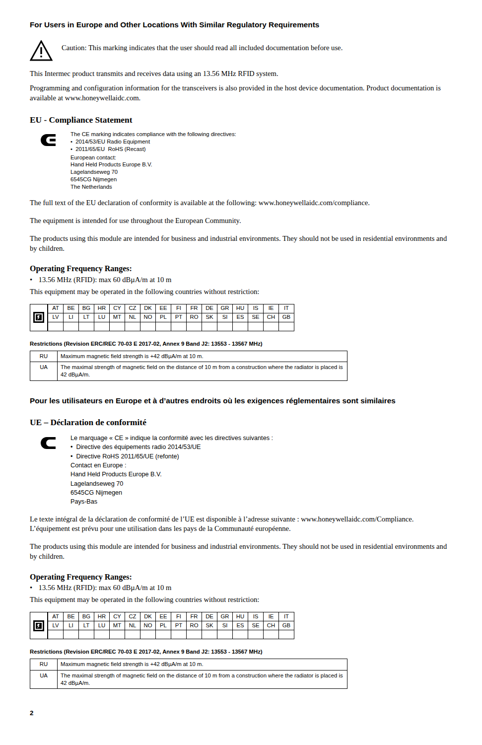For Users in Europe and Other Locations With Similar Regulatory Requirements
Caution: This marking indicates that the user should read all included documentation before use.
This Intermec product transmits and receives data using an 13.56 MHz RFID system.
Programming and configuration information for the transceivers is also provided in the host device documentation. Product documentation is available at www.honeywellaidc.com.
EU - Compliance Statement
The CE marking indicates compliance with the following directives:
2014/53/EU Radio Equipment
2011/65/EU RoHS (Recast)
European contact:
Hand Held Products Europe B.V.
Lagelandseweg 70
6545CG Nijmegen
The Netherlands
The full text of the EU declaration of conformity is available at the following: www.honeywellaidc.com/compliance.
The equipment is intended for use throughout the European Community.
The products using this module are intended for business and industrial environments. They should not be used in residential environments and by children.
Operating Frequency Ranges:
•13.56 MHz (RFID): max 60 dBµA/m at 10 m
This equipment may be operated in the following countries without restriction:
| AT | BE | BG | HR | CY | CZ | DK | EE | FI | FR | DE | GR | HU | IS | IE | IT |
| LV | LI | LT | LU | MT | NL | NO | PL | PT | RO | SK | SI | ES | SE | CH | GB |
Restrictions (Revision ERC/REC 70-03 E 2017-02, Annex 9 Band J2: 13553 - 13567 MHz)
| RU | Maximum magnetic field strength is +42 dBµA/m at 10 m. |
| UA | The maximal strength of magnetic field on the distance of 10 m from a construction where the radiator is placed is 42 dBµA/m. |
Pour les utilisateurs en Europe et à d’autres endroits où les exigences réglementaires sont similaires
UE – Déclaration de conformité
Le marquage « CE » indique la conformité avec les directives suivantes :
Directive des équipements radio 2014/53/UE
Directive RoHS 2011/65/UE (refonte)
Contact en Europe :
Hand Held Products Europe B.V.
Lagelandseweg 70
6545CG Nijmegen
Pays-Bas
Le texte intégral de la déclaration de conformité de l’UE est disponible à l’adresse suivante : www.honeywellaidc.com/Compliance.
L’équipement est prévu pour une utilisation dans les pays de la Communauté européenne.
The products using this module are intended for business and industrial environments. They should not be used in residential environments and by children.
Operating Frequency Ranges:
•13.56 MHz (RFID): max 60 dBµA/m at 10 m
This equipment may be operated in the following countries without restriction:
| AT | BE | BG | HR | CY | CZ | DK | EE | FI | FR | DE | GR | HU | IS | IE | IT |
| LV | LI | LT | LU | MT | NL | NO | PL | PT | RO | SK | SI | ES | SE | CH | GB |
Restrictions (Revision ERC/REC 70-03 E 2017-02, Annex 9 Band J2: 13553 - 13567 MHz)
| RU | Maximum magnetic field strength is +42 dBµA/m at 10 m. |
| UA | The maximal strength of magnetic field on the distance of 10 m from a construction where the radiator is placed is 42 dBµA/m. |
2